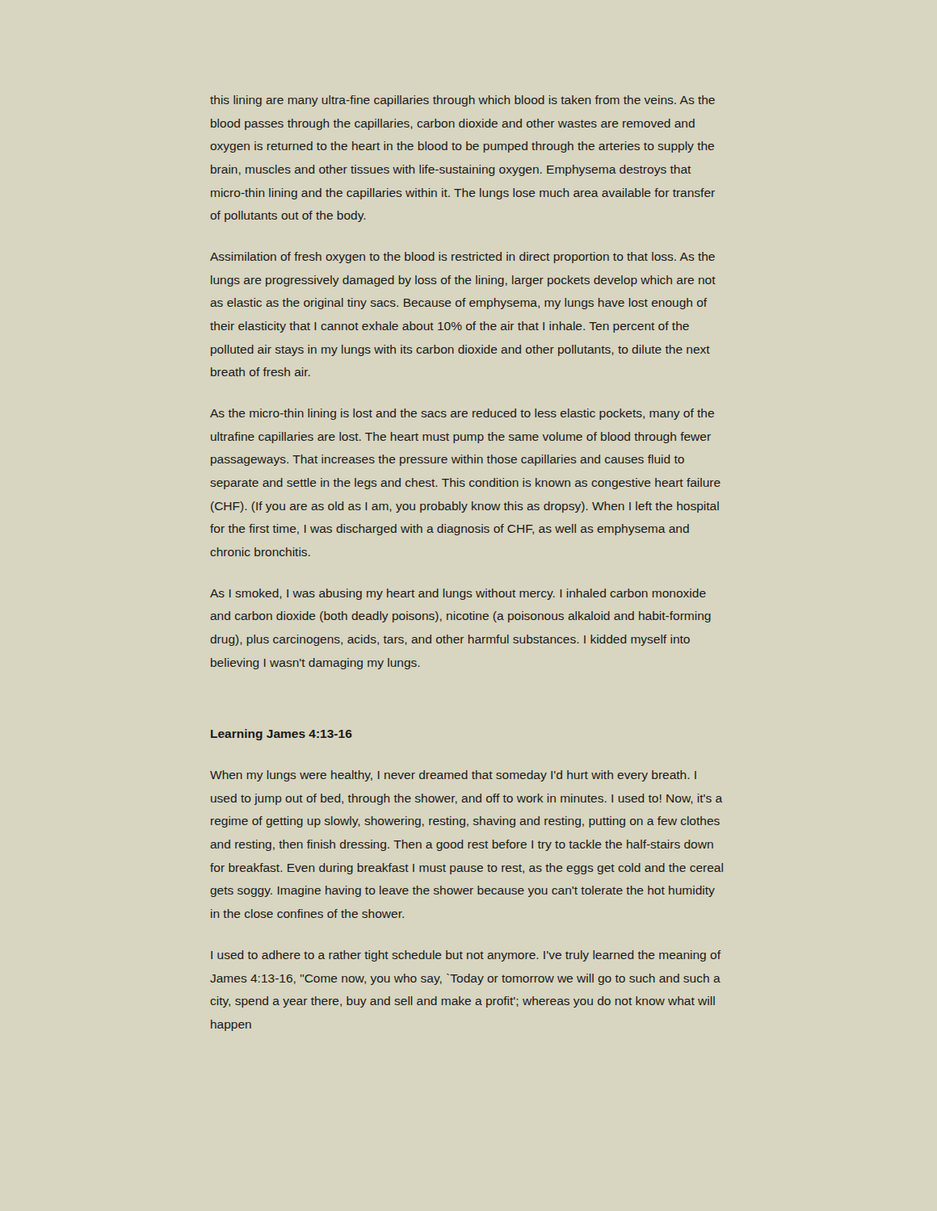this lining are many ultra-fine capillaries through which blood is taken from the veins. As the blood passes through the capillaries, carbon dioxide and other wastes are removed and oxygen is returned to the heart in the blood to be pumped through the arteries to supply the brain, muscles and other tissues with life-sustaining oxygen. Emphysema destroys that micro-thin lining and the capillaries within it. The lungs lose much area available for transfer of pollutants out of the body.
Assimilation of fresh oxygen to the blood is restricted in direct proportion to that loss. As the lungs are progressively damaged by loss of the lining, larger pockets develop which are not as elastic as the original tiny sacs. Because of emphysema, my lungs have lost enough of their elasticity that I cannot exhale about 10% of the air that I inhale. Ten percent of the polluted air stays in my lungs with its carbon dioxide and other pollutants, to dilute the next breath of fresh air.
As the micro-thin lining is lost and the sacs are reduced to less elastic pockets, many of the ultrafine capillaries are lost. The heart must pump the same volume of blood through fewer passageways. That increases the pressure within those capillaries and causes fluid to separate and settle in the legs and chest. This condition is known as congestive heart failure (CHF). (If you are as old as I am, you probably know this as dropsy). When I left the hospital for the first time, I was discharged with a diagnosis of CHF, as well as emphysema and chronic bronchitis.
As I smoked, I was abusing my heart and lungs without mercy. I inhaled carbon monoxide and carbon dioxide (both deadly poisons), nicotine (a poisonous alkaloid and habit-forming drug), plus carcinogens, acids, tars, and other harmful substances. I kidded myself into believing I wasn't damaging my lungs.
Learning James 4:13-16
When my lungs were healthy, I never dreamed that someday I'd hurt with every breath. I used to jump out of bed, through the shower, and off to work in minutes. I used to! Now, it's a regime of getting up slowly, showering, resting, shaving and resting, putting on a few clothes and resting, then finish dressing. Then a good rest before I try to tackle the half-stairs down for breakfast. Even during breakfast I must pause to rest, as the eggs get cold and the cereal gets soggy. Imagine having to leave the shower because you can't tolerate the hot humidity in the close confines of the shower.
I used to adhere to a rather tight schedule but not anymore. I've truly learned the meaning of James 4:13-16, "Come now, you who say, `Today or tomorrow we will go to such and such a city, spend a year there, buy and sell and make a profit'; whereas you do not know what will happen